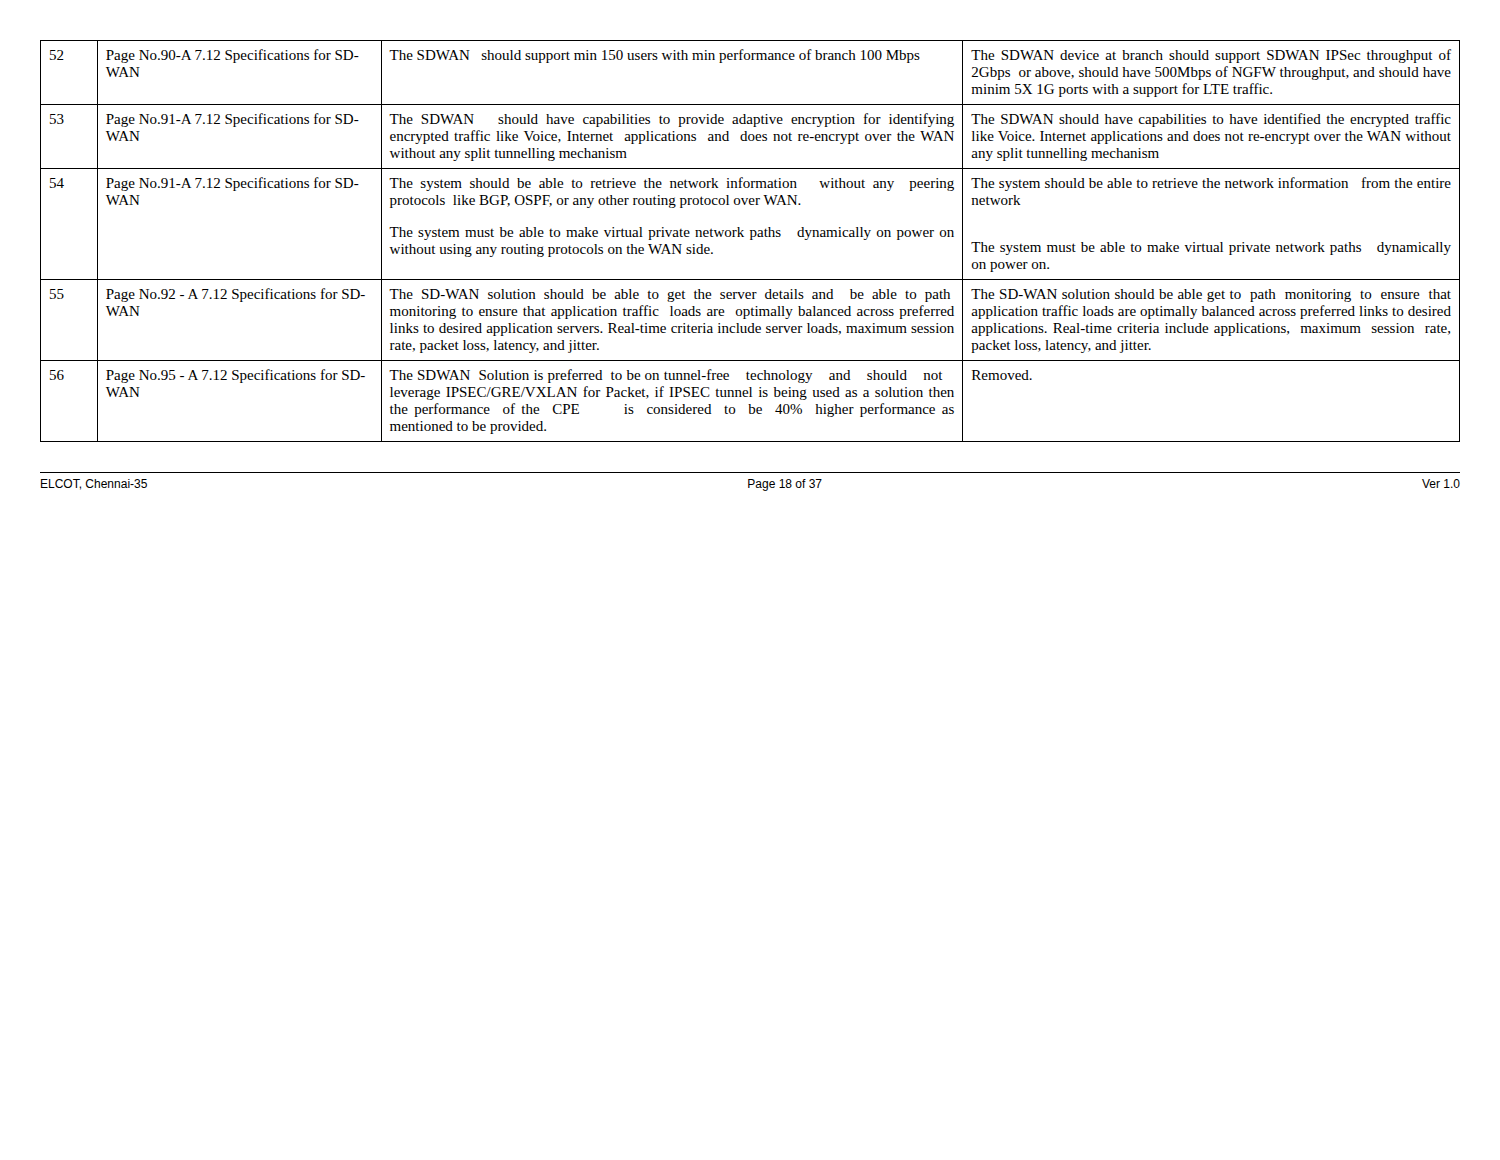| 52 | Page No.90-A 7.12 Specifications for SD-WAN | The SDWAN should support min 150 users with min performance of branch 100 Mbps | The SDWAN device at branch should support SDWAN IPSec throughput of 2Gbps or above, should have 500Mbps of NGFW throughput, and should have minim 5X 1G ports with a support for LTE traffic. |
| 53 | Page No.91-A 7.12 Specifications for SD-WAN | The SDWAN should have capabilities to provide adaptive encryption for identifying encrypted traffic like Voice, Internet applications and does not re-encrypt over the WAN without any split tunnelling mechanism | The SDWAN should have capabilities to have identified the encrypted traffic like Voice. Internet applications and does not re-encrypt over the WAN without any split tunnelling mechanism |
| 54 | Page No.91-A 7.12 Specifications for SD-WAN | The system should be able to retrieve the network information without any peering protocols like BGP, OSPF, or any other routing protocol over WAN. The system must be able to make virtual private network paths dynamically on power on without using any routing protocols on the WAN side. | The system should be able to retrieve the network information from the entire network The system must be able to make virtual private network paths dynamically on power on. |
| 55 | Page No.92 - A 7.12 Specifications for SD-WAN | The SD-WAN solution should be able to get the server details and be able to path monitoring to ensure that application traffic loads are optimally balanced across preferred links to desired application servers. Real-time criteria include server loads, maximum session rate, packet loss, latency, and jitter. | The SD-WAN solution should be able get to path monitoring to ensure that application traffic loads are optimally balanced across preferred links to desired applications. Real-time criteria include applications, maximum session rate, packet loss, latency, and jitter. |
| 56 | Page No.95 - A 7.12 Specifications for SD-WAN | The SDWAN Solution is preferred to be on tunnel-free technology and should not leverage IPSEC/GRE/VXLAN for Packet, if IPSEC tunnel is being used as a solution then the performance of the CPE is considered to be 40% higher performance as mentioned to be provided. | Removed. |
ELCOT, Chennai-35 Page 18 of 37 Ver 1.0